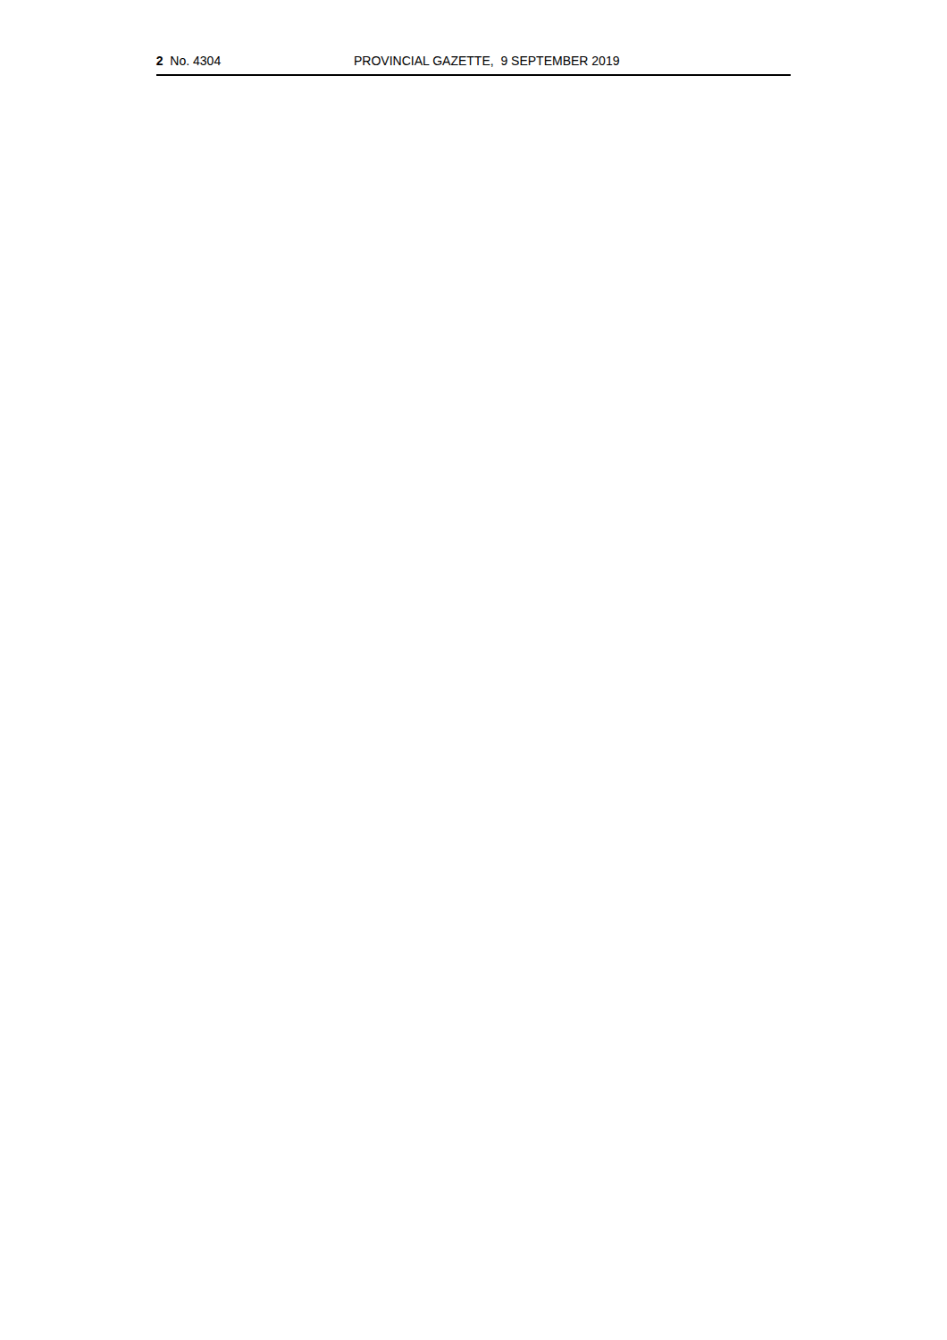2 No. 4304PROVINCIAL GAZETTE, 9 SEPTEMBER 2019